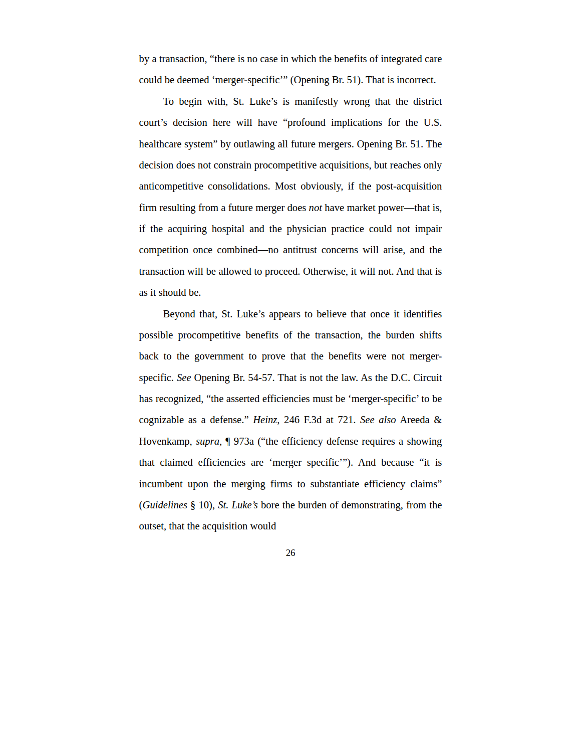by a transaction, “there is no case in which the benefits of integrated care could be deemed ‘merger-specific’” (Opening Br. 51). That is incorrect.
To begin with, St. Luke’s is manifestly wrong that the district court’s decision here will have “profound implications for the U.S. healthcare system” by outlawing all future mergers. Opening Br. 51. The decision does not constrain procompetitive acquisitions, but reaches only anticompetitive consolidations. Most obviously, if the post-acquisition firm resulting from a future merger does not have market power—that is, if the acquiring hospital and the physician practice could not impair competition once combined—no antitrust concerns will arise, and the transaction will be allowed to proceed. Otherwise, it will not. And that is as it should be.
Beyond that, St. Luke’s appears to believe that once it identifies possible procompetitive benefits of the transaction, the burden shifts back to the government to prove that the benefits were not merger-specific. See Opening Br. 54-57. That is not the law. As the D.C. Circuit has recognized, “the asserted efficiencies must be ‘merger-specific’ to be cognizable as a defense.” Heinz, 246 F.3d at 721. See also Areeda & Hovenkamp, supra, ¶ 973a (“the efficiency defense requires a showing that claimed efficiencies are ‘merger specific’”). And because “it is incumbent upon the merging firms to substantiate efficiency claims” (Guidelines § 10), St. Luke’s bore the burden of demonstrating, from the outset, that the acquisition would
26